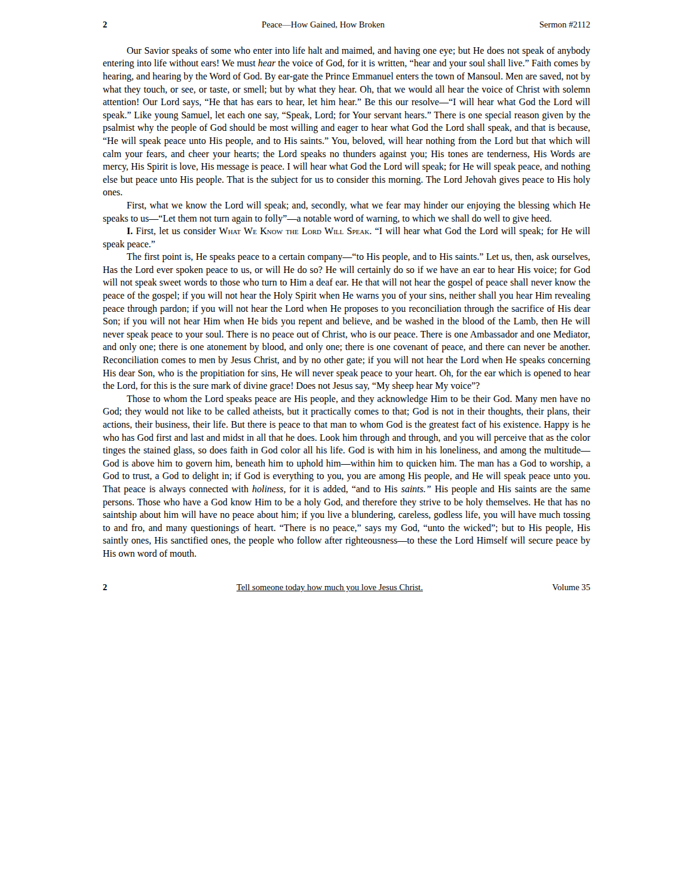2 Peace—How Gained, How Broken Sermon #2112
Our Savior speaks of some who enter into life halt and maimed, and having one eye; but He does not speak of anybody entering into life without ears! We must hear the voice of God, for it is written, “hear and your soul shall live.” Faith comes by hearing, and hearing by the Word of God. By ear-gate the Prince Emmanuel enters the town of Mansoul. Men are saved, not by what they touch, or see, or taste, or smell; but by what they hear. Oh, that we would all hear the voice of Christ with solemn attention! Our Lord says, “He that has ears to hear, let him hear.” Be this our resolve—“I will hear what God the Lord will speak.” Like young Samuel, let each one say, “Speak, Lord; for Your servant hears.” There is one special reason given by the psalmist why the people of God should be most willing and eager to hear what God the Lord shall speak, and that is because, “He will speak peace unto His people, and to His saints.” You, beloved, will hear nothing from the Lord but that which will calm your fears, and cheer your hearts; the Lord speaks no thunders against you; His tones are tenderness, His Words are mercy, His Spirit is love, His message is peace. I will hear what God the Lord will speak; for He will speak peace, and nothing else but peace unto His people. That is the subject for us to consider this morning. The Lord Jehovah gives peace to His holy ones.
First, what we know the Lord will speak; and, secondly, what we fear may hinder our enjoying the blessing which He speaks to us—“Let them not turn again to folly”—a notable word of warning, to which we shall do well to give heed.
I. First, let us consider What We Know the Lord Will Speak. “I will hear what God the Lord will speak; for He will speak peace.”
The first point is, He speaks peace to a certain company—“to His people, and to His saints.” Let us, then, ask ourselves, Has the Lord ever spoken peace to us, or will He do so? He will certainly do so if we have an ear to hear His voice; for God will not speak sweet words to those who turn to Him a deaf ear. He that will not hear the gospel of peace shall never know the peace of the gospel; if you will not hear the Holy Spirit when He warns you of your sins, neither shall you hear Him revealing peace through pardon; if you will not hear the Lord when He proposes to you reconciliation through the sacrifice of His dear Son; if you will not hear Him when He bids you repent and believe, and be washed in the blood of the Lamb, then He will never speak peace to your soul. There is no peace out of Christ, who is our peace. There is one Ambassador and one Mediator, and only one; there is one atonement by blood, and only one; there is one covenant of peace, and there can never be another. Reconciliation comes to men by Jesus Christ, and by no other gate; if you will not hear the Lord when He speaks concerning His dear Son, who is the propitiation for sins, He will never speak peace to your heart. Oh, for the ear which is opened to hear the Lord, for this is the sure mark of divine grace! Does not Jesus say, “My sheep hear My voice”?
Those to whom the Lord speaks peace are His people, and they acknowledge Him to be their God. Many men have no God; they would not like to be called atheists, but it practically comes to that; God is not in their thoughts, their plans, their actions, their business, their life. But there is peace to that man to whom God is the greatest fact of his existence. Happy is he who has God first and last and midst in all that he does. Look him through and through, and you will perceive that as the color tinges the stained glass, so does faith in God color all his life. God is with him in his loneliness, and among the multitude—God is above him to govern him, beneath him to uphold him—within him to quicken him. The man has a God to worship, a God to trust, a God to delight in; if God is everything to you, you are among His people, and He will speak peace unto you. That peace is always connected with holiness, for it is added, “and to His saints.” His people and His saints are the same persons. Those who have a God know Him to be a holy God, and therefore they strive to be holy themselves. He that has no saintship about him will have no peace about him; if you live a blundering, careless, godless life, you will have much tossing to and fro, and many questionings of heart. “There is no peace,” says my God, “unto the wicked”; but to His people, His saintly ones, His sanctified ones, the people who follow after righteousness—to these the Lord Himself will secure peace by His own word of mouth.
2 Tell someone today how much you love Jesus Christ. Volume 35